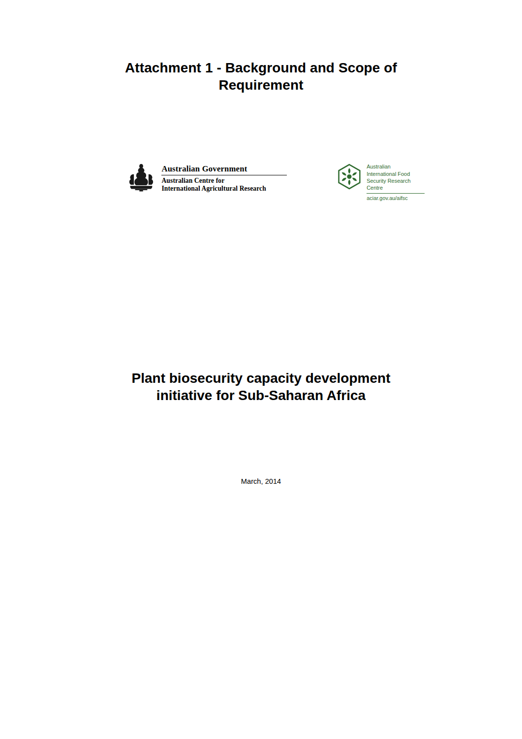Attachment 1 - Background and Scope of
Requirement
Australian Government
Australian Centre for
International Agricultural Research
Australian
International Food
Security Research
Centre
aciar.gov.au/aifsc
Plant biosecurity capacity development
initiative for Sub-Saharan Africa
March, 2014